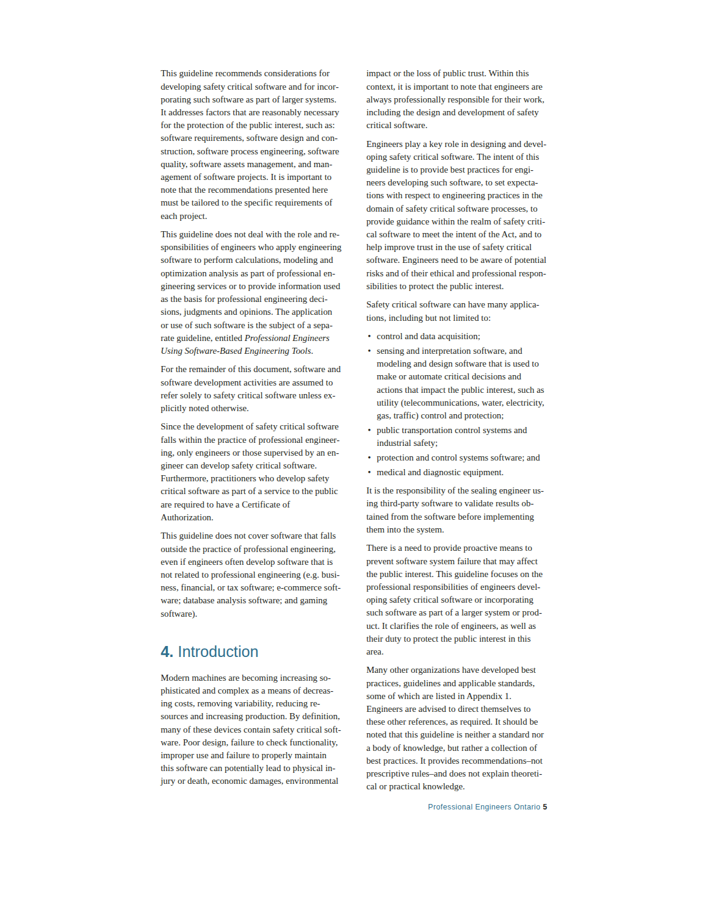This guideline recommends considerations for developing safety critical software and for incorporating such software as part of larger systems. It addresses factors that are reasonably necessary for the protection of the public interest, such as: software requirements, software design and construction, software process engineering, software quality, software assets management, and management of software projects. It is important to note that the recommendations presented here must be tailored to the specific requirements of each project.
This guideline does not deal with the role and responsibilities of engineers who apply engineering software to perform calculations, modeling and optimization analysis as part of professional engineering services or to provide information used as the basis for professional engineering decisions, judgments and opinions. The application or use of such software is the subject of a separate guideline, entitled Professional Engineers Using Software-Based Engineering Tools.
For the remainder of this document, software and software development activities are assumed to refer solely to safety critical software unless explicitly noted otherwise.
Since the development of safety critical software falls within the practice of professional engineering, only engineers or those supervised by an engineer can develop safety critical software. Furthermore, practitioners who develop safety critical software as part of a service to the public are required to have a Certificate of Authorization.
This guideline does not cover software that falls outside the practice of professional engineering, even if engineers often develop software that is not related to professional engineering (e.g. business, financial, or tax software; e-commerce software; database analysis software; and gaming software).
4. Introduction
Modern machines are becoming increasing sophisticated and complex as a means of decreasing costs, removing variability, reducing resources and increasing production. By definition, many of these devices contain safety critical software. Poor design, failure to check functionality, improper use and failure to properly maintain this software can potentially lead to physical injury or death, economic damages, environmental impact or the loss of public trust. Within this context, it is important to note that engineers are always professionally responsible for their work, including the design and development of safety critical software.
Engineers play a key role in designing and developing safety critical software. The intent of this guideline is to provide best practices for engineers developing such software, to set expectations with respect to engineering practices in the domain of safety critical software processes, to provide guidance within the realm of safety critical software to meet the intent of the Act, and to help improve trust in the use of safety critical software. Engineers need to be aware of potential risks and of their ethical and professional responsibilities to protect the public interest.
Safety critical software can have many applications, including but not limited to:
control and data acquisition;
sensing and interpretation software, and modeling and design software that is used to make or automate critical decisions and actions that impact the public interest, such as utility (telecommunications, water, electricity, gas, traffic) control and protection;
public transportation control systems and industrial safety;
protection and control systems software; and
medical and diagnostic equipment.
It is the responsibility of the sealing engineer using third-party software to validate results obtained from the software before implementing them into the system.
There is a need to provide proactive means to prevent software system failure that may affect the public interest. This guideline focuses on the professional responsibilities of engineers developing safety critical software or incorporating such software as part of a larger system or product. It clarifies the role of engineers, as well as their duty to protect the public interest in this area.
Many other organizations have developed best practices, guidelines and applicable standards, some of which are listed in Appendix 1. Engineers are advised to direct themselves to these other references, as required. It should be noted that this guideline is neither a standard nor a body of knowledge, but rather a collection of best practices. It provides recommendations–not prescriptive rules–and does not explain theoretical or practical knowledge.
Professional Engineers Ontario 5